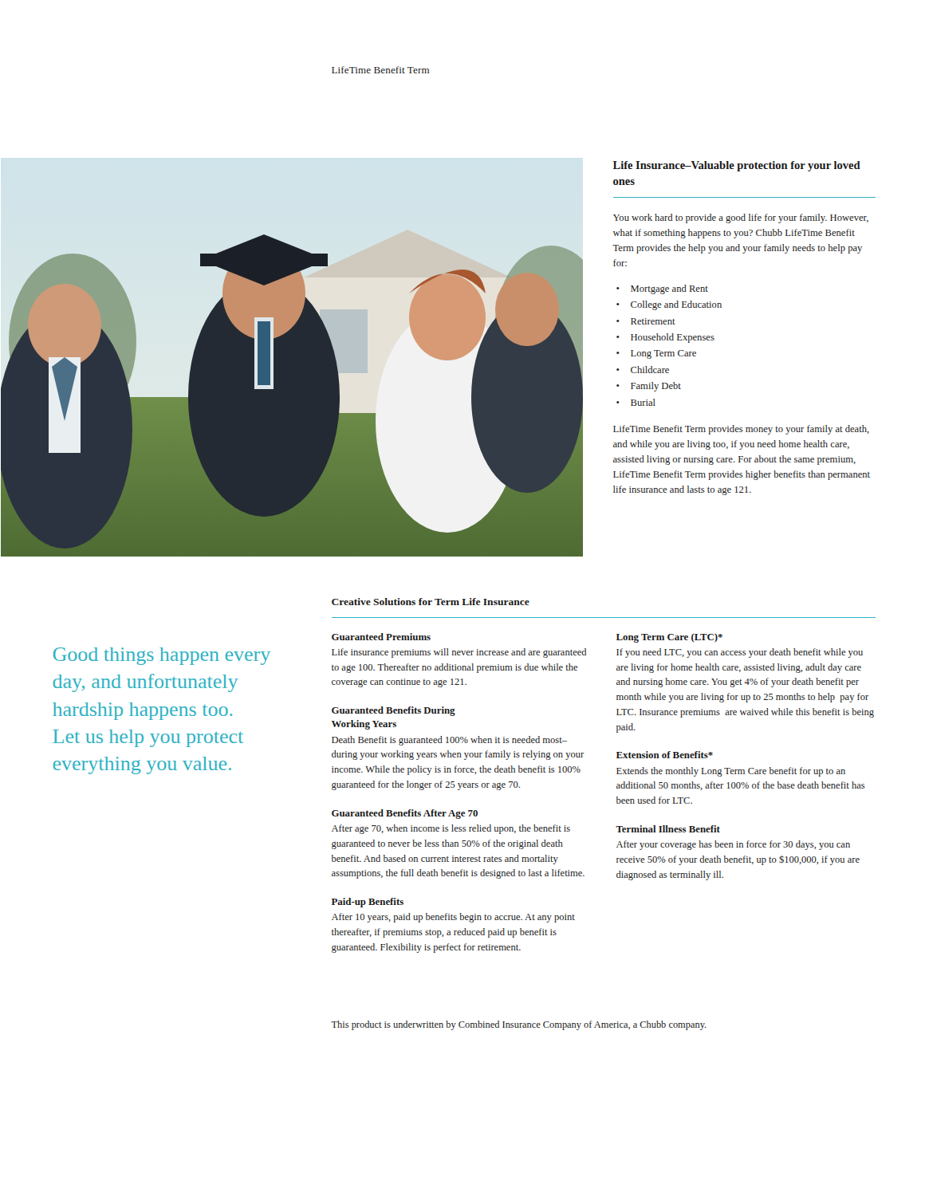LifeTime Benefit Term
Life Insurance–Valuable protection for your loved ones
You work hard to provide a good life for your family. However, what if something happens to you? Chubb LifeTime Benefit Term provides the help you and your family needs to help pay for:
Mortgage and Rent
College and Education
Retirement
Household Expenses
Long Term Care
Childcare
Family Debt
Burial
LifeTime Benefit Term provides money to your family at death, and while you are living too, if you need home health care, assisted living or nursing care. For about the same premium, LifeTime Benefit Term provides higher benefits than permanent life insurance and lasts to age 121.
Good things happen every day, and unfortunately hardship happens too.
Let us help you protect everything you value.
Creative Solutions for Term Life Insurance
Guaranteed Premiums
Life insurance premiums will never increase and are guaranteed to age 100. Thereafter no additional premium is due while the coverage can continue to age 121.
Guaranteed Benefits During
Working Years
Death Benefit is guaranteed 100% when it is needed most–during your working years when your family is relying on your income. While the policy is in force, the death benefit is 100% guaranteed for the longer of 25 years or age 70.
Guaranteed Benefits After Age 70
After age 70, when income is less relied upon, the benefit is guaranteed to never be less than 50% of the original death benefit. And based on current interest rates and mortality assumptions, the full death benefit is designed to last a lifetime.
Paid-up Benefits
After 10 years, paid up benefits begin to accrue. At any point thereafter, if premiums stop, a reduced paid up benefit is guaranteed. Flexibility is perfect for retirement.
Long Term Care (LTC)*
If you need LTC, you can access your death benefit while you are living for home health care, assisted living, adult day care and nursing home care. You get 4% of your death benefit per month while you are living for up to 25 months to help pay for LTC. Insurance premiums are waived while this benefit is being paid.
Extension of Benefits*
Extends the monthly Long Term Care benefit for up to an additional 50 months, after 100% of the base death benefit has been used for LTC.
Terminal Illness Benefit
After your coverage has been in force for 30 days, you can receive 50% of your death benefit, up to $100,000, if you are diagnosed as terminally ill.
This product is underwritten by Combined Insurance Company of America, a Chubb company.